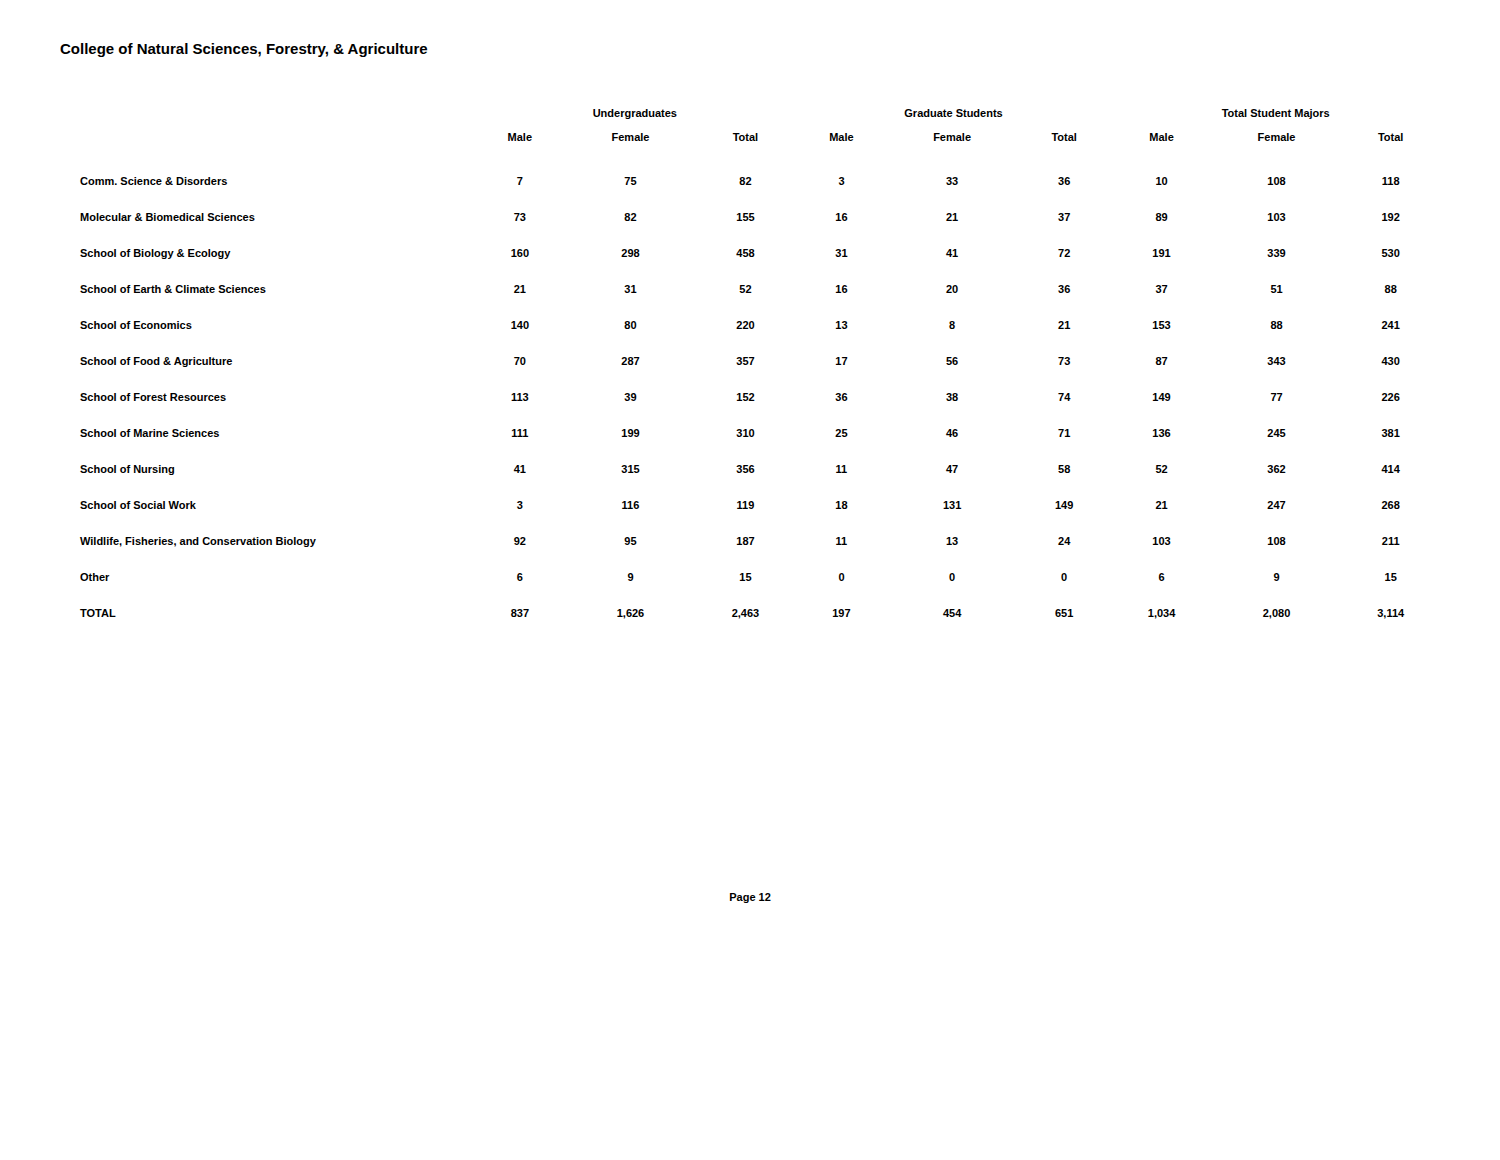College of Natural Sciences, Forestry, & Agriculture
| | Undergraduates | Graduate Students | Total Student Majors |
| --- | --- | --- | --- |
| | Male | Female | Total | Male | Female | Total | Male | Female | Total |
| Comm. Science & Disorders | 7 | 75 | 82 | 3 | 33 | 36 | 10 | 108 | 118 |
| Molecular & Biomedical Sciences | 73 | 82 | 155 | 16 | 21 | 37 | 89 | 103 | 192 |
| School of Biology & Ecology | 160 | 298 | 458 | 31 | 41 | 72 | 191 | 339 | 530 |
| School of Earth & Climate Sciences | 21 | 31 | 52 | 16 | 20 | 36 | 37 | 51 | 88 |
| School of Economics | 140 | 80 | 220 | 13 | 8 | 21 | 153 | 88 | 241 |
| School of Food & Agriculture | 70 | 287 | 357 | 17 | 56 | 73 | 87 | 343 | 430 |
| School of Forest Resources | 113 | 39 | 152 | 36 | 38 | 74 | 149 | 77 | 226 |
| School of Marine Sciences | 111 | 199 | 310 | 25 | 46 | 71 | 136 | 245 | 381 |
| School of Nursing | 41 | 315 | 356 | 11 | 47 | 58 | 52 | 362 | 414 |
| School of Social Work | 3 | 116 | 119 | 18 | 131 | 149 | 21 | 247 | 268 |
| Wildlife, Fisheries, and Conservation Biology | 92 | 95 | 187 | 11 | 13 | 24 | 103 | 108 | 211 |
| Other | 6 | 9 | 15 | 0 | 0 | 0 | 6 | 9 | 15 |
| TOTAL | 837 | 1,626 | 2,463 | 197 | 454 | 651 | 1,034 | 2,080 | 3,114 |
Page 12